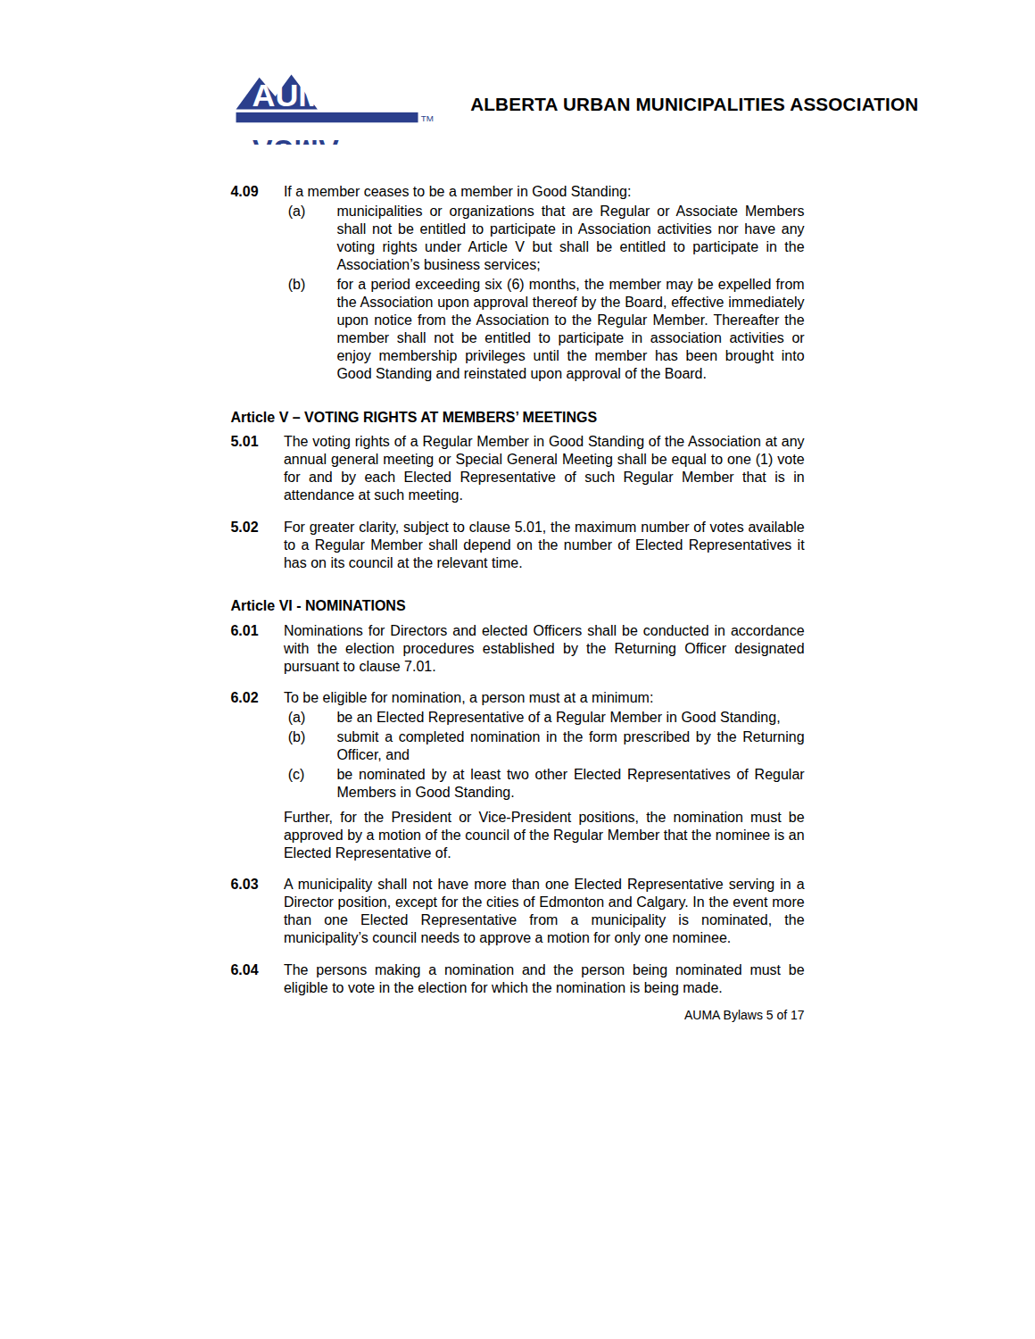AUMA AUMA TM
ALBERTA URBAN MUNICIPALITIES ASSOCIATION
4.09
If a member ceases to be a member in Good Standing:
(a)
municipalities or organizations that are Regular or Associate Members shall not be entitled to participate in Association activities nor have any voting rights under Article V but shall be entitled to participate in the Association’s business services;
(b)
for a period exceeding six (6) months, the member may be expelled from the Association upon approval thereof by the Board, effective immediately upon notice from the Association to the Regular Member. Thereafter the member shall not be entitled to participate in association activities or enjoy membership privileges until the member has been brought into Good Standing and reinstated upon approval of the Board.
Article V – VOTING RIGHTS AT MEMBERS’ MEETINGS
5.01
The voting rights of a Regular Member in Good Standing of the Association at any annual general meeting or Special General Meeting shall be equal to one (1) vote for and by each Elected Representative of such Regular Member that is in attendance at such meeting.
5.02
For greater clarity, subject to clause 5.01, the maximum number of votes available to a Regular Member shall depend on the number of Elected Representatives it has on its council at the relevant time.
Article VI - NOMINATIONS
6.01
Nominations for Directors and elected Officers shall be conducted in accordance with the election procedures established by the Returning Officer designated pursuant to clause 7.01.
6.02
To be eligible for nomination, a person must at a minimum:
(a)
be an Elected Representative of a Regular Member in Good Standing,
(b)
submit a completed nomination in the form prescribed by the Returning Officer, and
(c)
be nominated by at least two other Elected Representatives of Regular Members in Good Standing.
Further, for the President or Vice-President positions, the nomination must be approved by a motion of the council of the Regular Member that the nominee is an Elected Representative of.
6.03
A municipality shall not have more than one Elected Representative serving in a Director position, except for the cities of Edmonton and Calgary. In the event more than one Elected Representative from a municipality is nominated, the municipality’s council needs to approve a motion for only one nominee.
6.04
The persons making a nomination and the person being nominated must be eligible to vote in the election for which the nomination is being made.
AUMA Bylaws 5 of 17